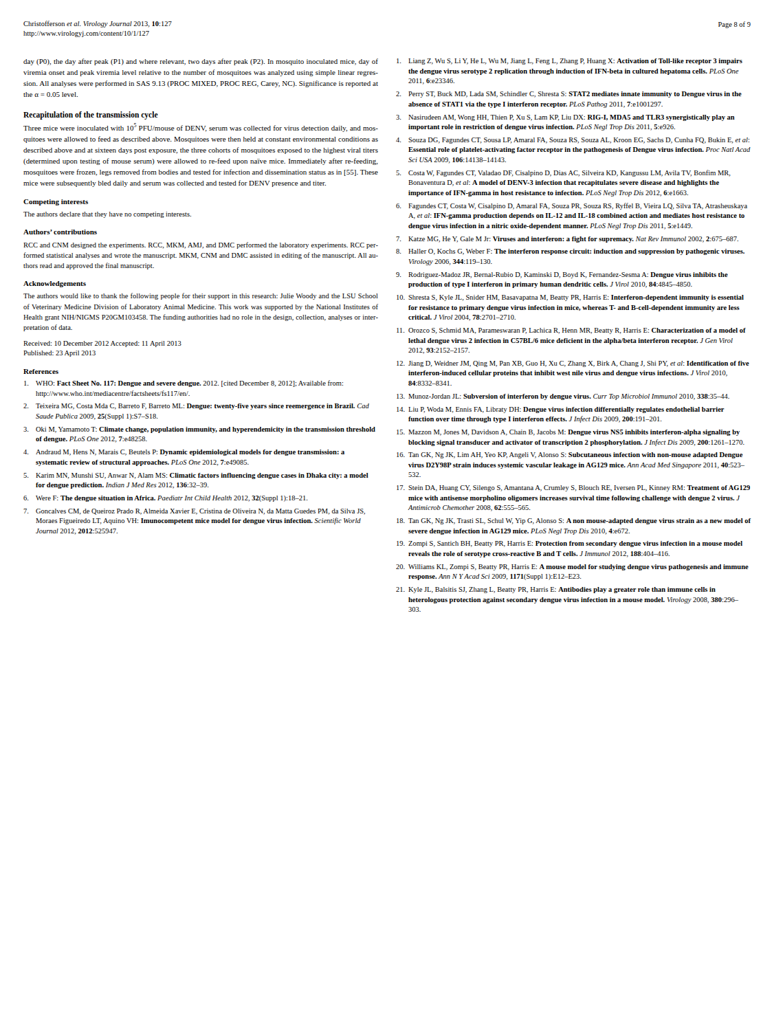Christofferson et al. Virology Journal 2013, 10:127
http://www.virologyj.com/content/10/1/127
Page 8 of 9
day (P0), the day after peak (P1) and where relevant, two days after peak (P2). In mosquito inoculated mice, day of viremia onset and peak viremia level relative to the number of mosquitoes was analyzed using simple linear regression. All analyses were performed in SAS 9.13 (PROC MIXED, PROC REG, Carey, NC). Significance is reported at the α = 0.05 level.
Recapitulation of the transmission cycle
Three mice were inoculated with 105 PFU/mouse of DENV, serum was collected for virus detection daily, and mosquitoes were allowed to feed as described above. Mosquitoes were then held at constant environmental conditions as described above and at sixteen days post exposure, the three cohorts of mosquitoes exposed to the highest viral titers (determined upon testing of mouse serum) were allowed to re-feed upon naïve mice. Immediately after re-feeding, mosquitoes were frozen, legs removed from bodies and tested for infection and dissemination status as in [55]. These mice were subsequently bled daily and serum was collected and tested for DENV presence and titer.
Competing interests
The authors declare that they have no competing interests.
Authors’ contributions
RCC and CNM designed the experiments. RCC, MKM, AMJ, and DMC performed the laboratory experiments. RCC performed statistical analyses and wrote the manuscript. MKM, CNM and DMC assisted in editing of the manuscript. All authors read and approved the final manuscript.
Acknowledgements
The authors would like to thank the following people for their support in this research: Julie Woody and the LSU School of Veterinary Medicine Division of Laboratory Animal Medicine. This work was supported by the National Institutes of Health grant NIH/NIGMS P20GM103458. The funding authorities had no role in the design, collection, analyses or interpretation of data.
Received: 10 December 2012 Accepted: 11 April 2013
Published: 23 April 2013
References
WHO: Fact Sheet No. 117: Dengue and severe dengue. 2012. [cited December 8, 2012]; Available from: http://www.who.int/mediacentre/factsheets/fs117/en/.
Teixeira MG, Costa Mda C, Barreto F, Barreto ML: Dengue: twenty-five years since reemergence in Brazil. Cad Saude Publica 2009, 25(Suppl 1):S7–S18.
Oki M, Yamamoto T: Climate change, population immunity, and hyperendemicity in the transmission threshold of dengue. PLoS One 2012, 7:e48258.
Andraud M, Hens N, Marais C, Beutels P: Dynamic epidemiological models for dengue transmission: a systematic review of structural approaches. PLoS One 2012, 7:e49085.
Karim MN, Munshi SU, Anwar N, Alam MS: Climatic factors influencing dengue cases in Dhaka city: a model for dengue prediction. Indian J Med Res 2012, 136:32–39.
Were F: The dengue situation in Africa. Paediatr Int Child Health 2012, 32(Suppl 1):18–21.
Goncalves CM, de Queiroz Prado R, Almeida Xavier E, Cristina de Oliveira N, da Matta Guedes PM, da Silva JS, Moraes Figueiredo LT, Aquino VH: Imunocompetent mice model for dengue virus infection. Scientific World Journal 2012, 2012:525947.
Liang Z, Wu S, Li Y, He L, Wu M, Jiang L, Feng L, Zhang P, Huang X: Activation of Toll-like receptor 3 impairs the dengue virus serotype 2 replication through induction of IFN-beta in cultured hepatoma cells. PLoS One 2011, 6:e23346.
Perry ST, Buck MD, Lada SM, Schindler C, Shresta S: STAT2 mediates innate immunity to Dengue virus in the absence of STAT1 via the type I interferon receptor. PLoS Pathog 2011, 7:e1001297.
Nasirudeen AM, Wong HH, Thien P, Xu S, Lam KP, Liu DX: RIG-I, MDA5 and TLR3 synergistically play an important role in restriction of dengue virus infection. PLoS Negl Trop Dis 2011, 5:e926.
Souza DG, Fagundes CT, Sousa LP, Amaral FA, Souza RS, Souza AL, Kroon EG, Sachs D, Cunha FQ, Bukin E, et al: Essential role of platelet-activating factor receptor in the pathogenesis of Dengue virus infection. Proc Natl Acad Sci USA 2009, 106:14138–14143.
Costa W, Fagundes CT, Valadao DF, Cisalpino D, Dias AC, Silveira KD, Kangussu LM, Avila TV, Bonfim MR, Bonaventura D, et al: A model of DENV-3 infection that recapitulates severe disease and highlights the importance of IFN-gamma in host resistance to infection. PLoS Negl Trop Dis 2012, 6:e1663.
Fagundes CT, Costa W, Cisalpino D, Amaral FA, Souza PR, Souza RS, Ryffel B, Vieira LQ, Silva TA, Atrasheuskaya A, et al: IFN-gamma production depends on IL-12 and IL-18 combined action and mediates host resistance to dengue virus infection in a nitric oxide-dependent manner. PLoS Negl Trop Dis 2011, 5:e1449.
Katze MG, He Y, Gale M Jr: Viruses and interferon: a fight for supremacy. Nat Rev Immunol 2002, 2:675–687.
Haller O, Kochs G, Weber F: The interferon response circuit: induction and suppression by pathogenic viruses. Virology 2006, 344:119–130.
Rodriguez-Madoz JR, Bernal-Rubio D, Kaminski D, Boyd K, Fernandez-Sesma A: Dengue virus inhibits the production of type I interferon in primary human dendritic cells. J Virol 2010, 84:4845–4850.
Shresta S, Kyle JL, Snider HM, Basavapatna M, Beatty PR, Harris E: Interferon-dependent immunity is essential for resistance to primary dengue virus infection in mice, whereas T- and B-cell-dependent immunity are less critical. J Virol 2004, 78:2701–2710.
Orozco S, Schmid MA, Parameswaran P, Lachica R, Henn MR, Beatty R, Harris E: Characterization of a model of lethal dengue virus 2 infection in C57BL/6 mice deficient in the alpha/beta interferon receptor. J Gen Virol 2012, 93:2152–2157.
Jiang D, Weidner JM, Qing M, Pan XB, Guo H, Xu C, Zhang X, Birk A, Chang J, Shi PY, et al: Identification of five interferon-induced cellular proteins that inhibit west nile virus and dengue virus infections. J Virol 2010, 84:8332–8341.
Munoz-Jordan JL: Subversion of interferon by dengue virus. Curr Top Microbiol Immunol 2010, 338:35–44.
Liu P, Woda M, Ennis FA, Libraty DH: Dengue virus infection differentially regulates endothelial barrier function over time through type I interferon effects. J Infect Dis 2009, 200:191–201.
Mazzon M, Jones M, Davidson A, Chain B, Jacobs M: Dengue virus NS5 inhibits interferon-alpha signaling by blocking signal transducer and activator of transcription 2 phosphorylation. J Infect Dis 2009, 200:1261–1270.
Tan GK, Ng JK, Lim AH, Yeo KP, Angeli V, Alonso S: Subcutaneous infection with non-mouse adapted Dengue virus D2Y98P strain induces systemic vascular leakage in AG129 mice. Ann Acad Med Singapore 2011, 40:523–532.
Stein DA, Huang CY, Silengo S, Amantana A, Crumley S, Blouch RE, Iversen PL, Kinney RM: Treatment of AG129 mice with antisense morpholino oligomers increases survival time following challenge with dengue 2 virus. J Antimicrob Chemother 2008, 62:555–565.
Tan GK, Ng JK, Trasti SL, Schul W, Yip G, Alonso S: A non mouse-adapted dengue virus strain as a new model of severe dengue infection in AG129 mice. PLoS Negl Trop Dis 2010, 4:e672.
Zompi S, Santich BH, Beatty PR, Harris E: Protection from secondary dengue virus infection in a mouse model reveals the role of serotype cross-reactive B and T cells. J Immunol 2012, 188:404–416.
Williams KL, Zompi S, Beatty PR, Harris E: A mouse model for studying dengue virus pathogenesis and immune response. Ann N Y Acad Sci 2009, 1171(Suppl 1):E12–E23.
Kyle JL, Balsitis SJ, Zhang L, Beatty PR, Harris E: Antibodies play a greater role than immune cells in heterologous protection against secondary dengue virus infection in a mouse model. Virology 2008, 380:296–303.